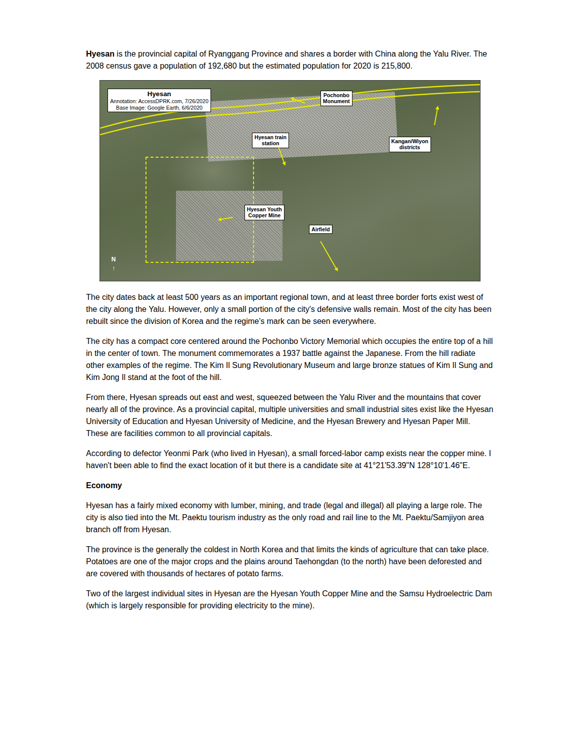Hyesan is the provincial capital of Ryanggang Province and shares a border with China along the Yalu River. The 2008 census gave a population of 192,680 but the estimated population for 2020 is 215,800.
Hyesan Annotation: AccessDPRK.com, 7/26/2020
Base Image: Google Earth, 6/6/2020
Pochonbo
Monument
Hyesan train
station
Kangan/Wiyon
districts
Hyesan Youth
Copper Mine
Airfield
N
↑
The city dates back at least 500 years as an important regional town, and at least three border forts exist west of the city along the Yalu. However, only a small portion of the city's defensive walls remain. Most of the city has been rebuilt since the division of Korea and the regime's mark can be seen everywhere.
The city has a compact core centered around the Pochonbo Victory Memorial which occupies the entire top of a hill in the center of town. The monument commemorates a 1937 battle against the Japanese. From the hill radiate other examples of the regime. The Kim Il Sung Revolutionary Museum and large bronze statues of Kim Il Sung and Kim Jong Il stand at the foot of the hill.
From there, Hyesan spreads out east and west, squeezed between the Yalu River and the mountains that cover nearly all of the province. As a provincial capital, multiple universities and small industrial sites exist like the Hyesan University of Education and Hyesan University of Medicine, and the Hyesan Brewery and Hyesan Paper Mill. These are facilities common to all provincial capitals.
According to defector Yeonmi Park (who lived in Hyesan), a small forced-labor camp exists near the copper mine. I haven't been able to find the exact location of it but there is a candidate site at 41°21'53.39"N 128°10'1.46"E.
Economy
Hyesan has a fairly mixed economy with lumber, mining, and trade (legal and illegal) all playing a large role. The city is also tied into the Mt. Paektu tourism industry as the only road and rail line to the Mt. Paektu/Samjiyon area branch off from Hyesan.
The province is the generally the coldest in North Korea and that limits the kinds of agriculture that can take place. Potatoes are one of the major crops and the plains around Taehongdan (to the north) have been deforested and are covered with thousands of hectares of potato farms.
Two of the largest individual sites in Hyesan are the Hyesan Youth Copper Mine and the Samsu Hydroelectric Dam (which is largely responsible for providing electricity to the mine).